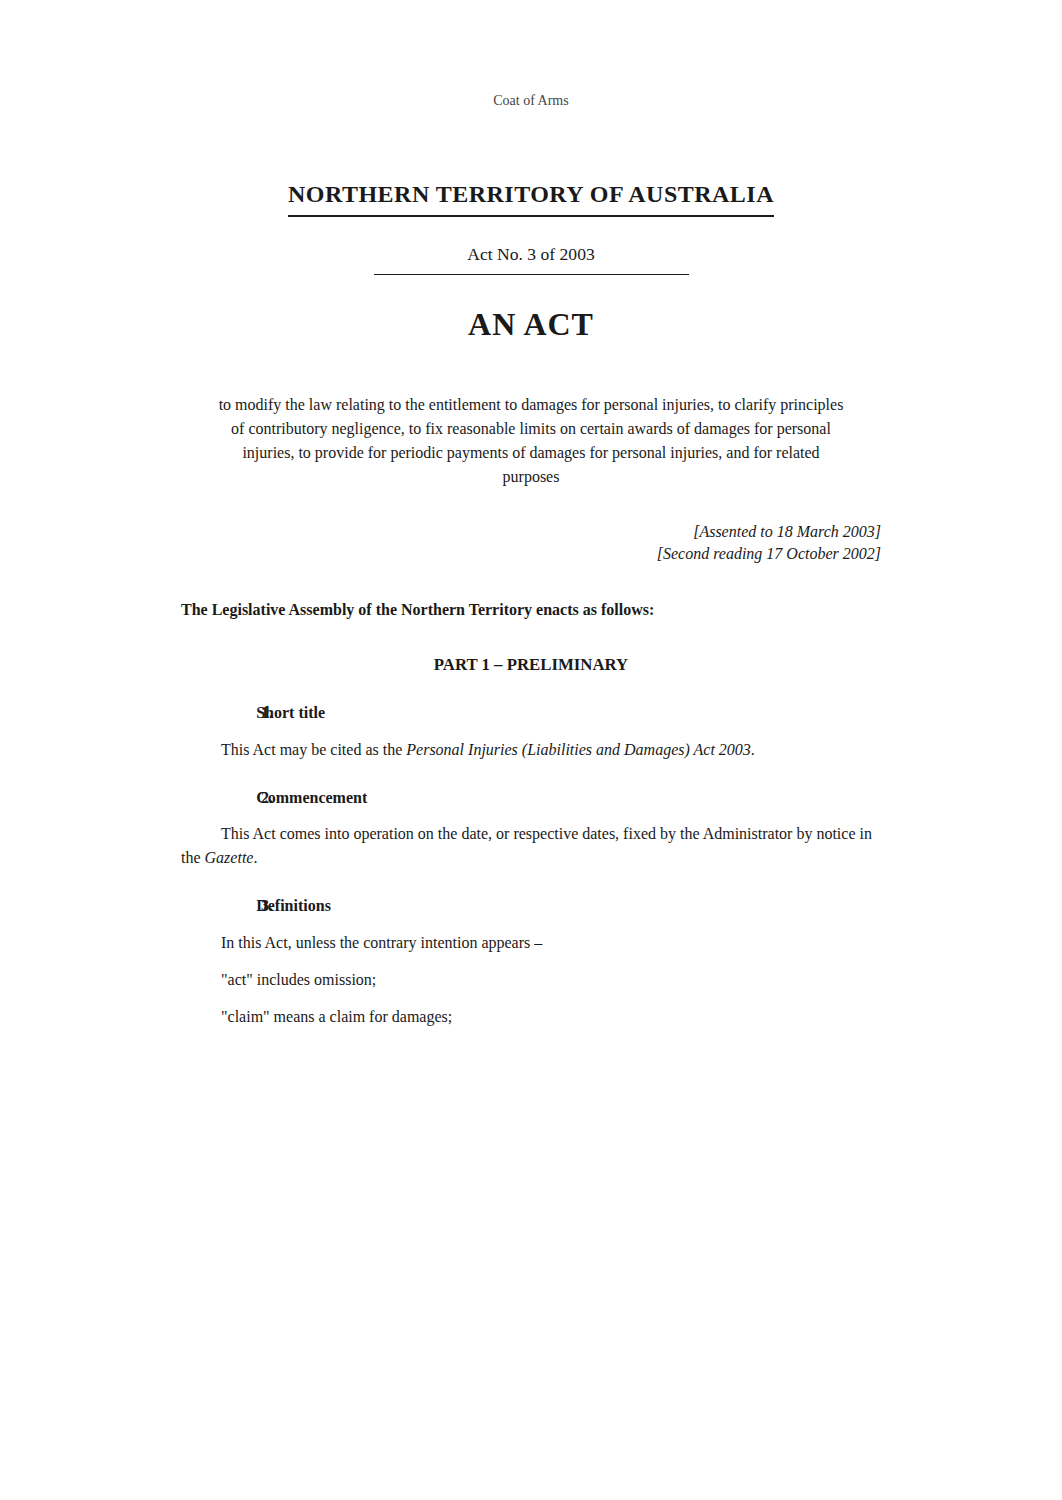NORTHERN TERRITORY OF AUSTRALIA
Act No. 3 of 2003
AN ACT
to modify the law relating to the entitlement to damages for personal injuries, to clarify principles of contributory negligence, to fix reasonable limits on certain awards of damages for personal injuries, to provide for periodic payments of damages for personal injuries, and for related purposes
[Assented to 18 March 2003]
[Second reading 17 October 2002]
The Legislative Assembly of the Northern Territory enacts as follows:
PART 1 – PRELIMINARY
1. Short title
This Act may be cited as the Personal Injuries (Liabilities and Damages) Act 2003.
2. Commencement
This Act comes into operation on the date, or respective dates, fixed by the Administrator by notice in the Gazette.
3. Definitions
In this Act, unless the contrary intention appears –
"act" includes omission;
"claim" means a claim for damages;